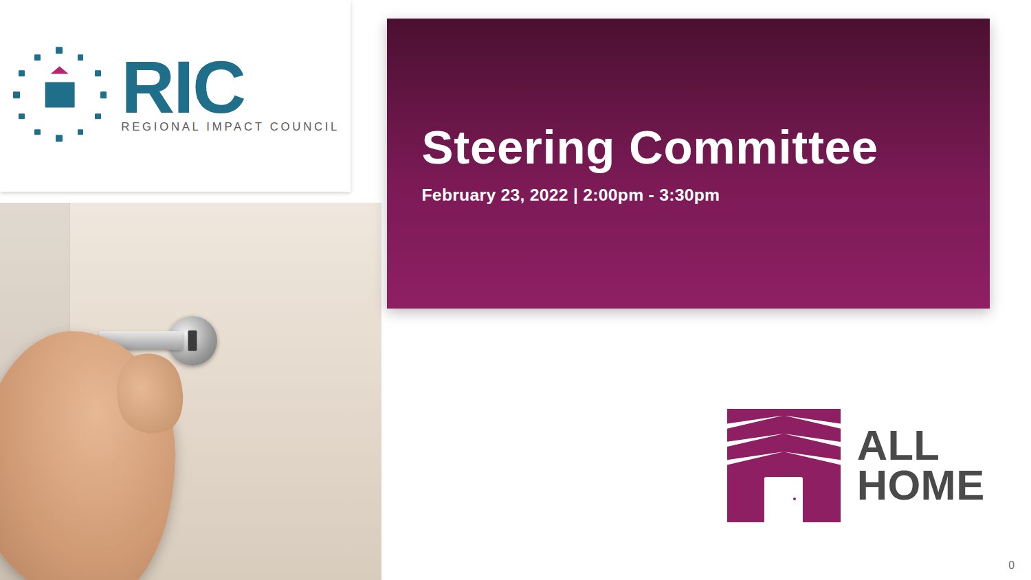RIC
REGIONAL IMPACT COUNCIL
Steering Committee
February 23, 2022 | 2:00pm - 3:30pm
ALL
HOME
0